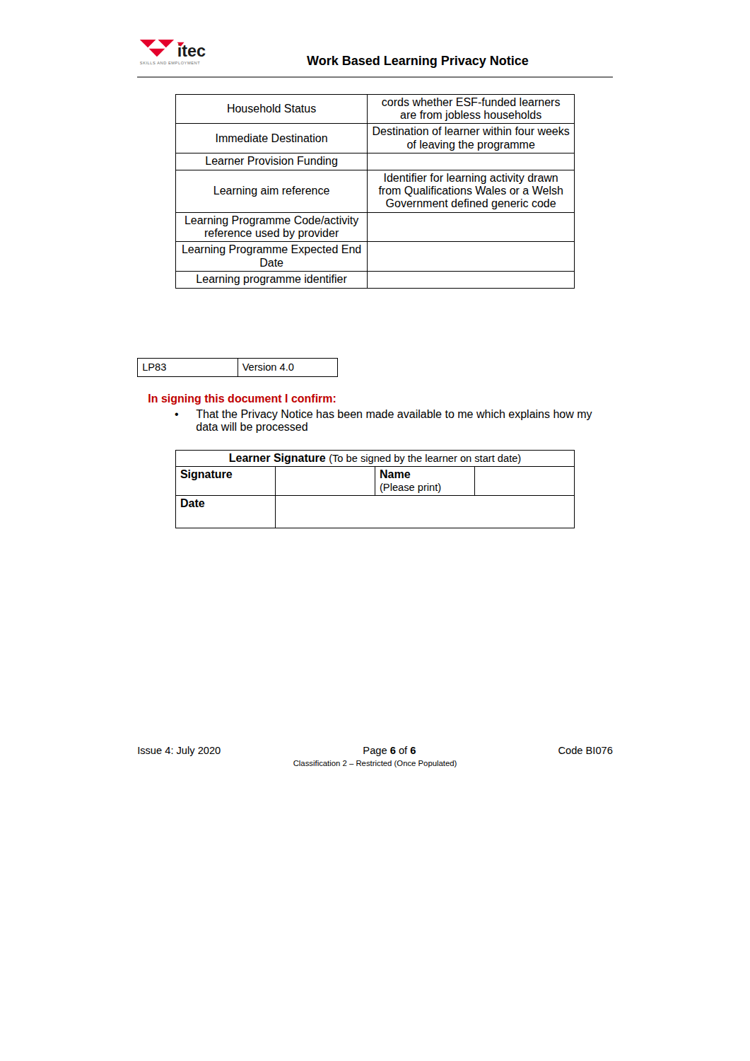itec SKILLS AND EMPLOYMENT
Work Based Learning Privacy Notice
| Household Status | cords whether ESF-funded learners are from jobless households |
| Immediate Destination | Destination of learner within four weeks of leaving the programme |
| Learner Provision Funding | |
| Learning aim reference | Identifier for learning activity drawn from Qualifications Wales or a Welsh Government defined generic code |
| Learning Programme Code/activity reference used by provider | |
| Learning Programme Expected End Date | |
| Learning programme identifier | |
| LP83 | Version 4.0 |
In signing this document I confirm:
That the Privacy Notice has been made available to me which explains how my data will be processed
| Learner Signature (To be signed by the learner on start date) |
| Signature | | Name (Please print) | |
| Date | |
Issue 4: July 2020
Page 6 of 6
Code BI076
Classification 2 – Restricted (Once Populated)